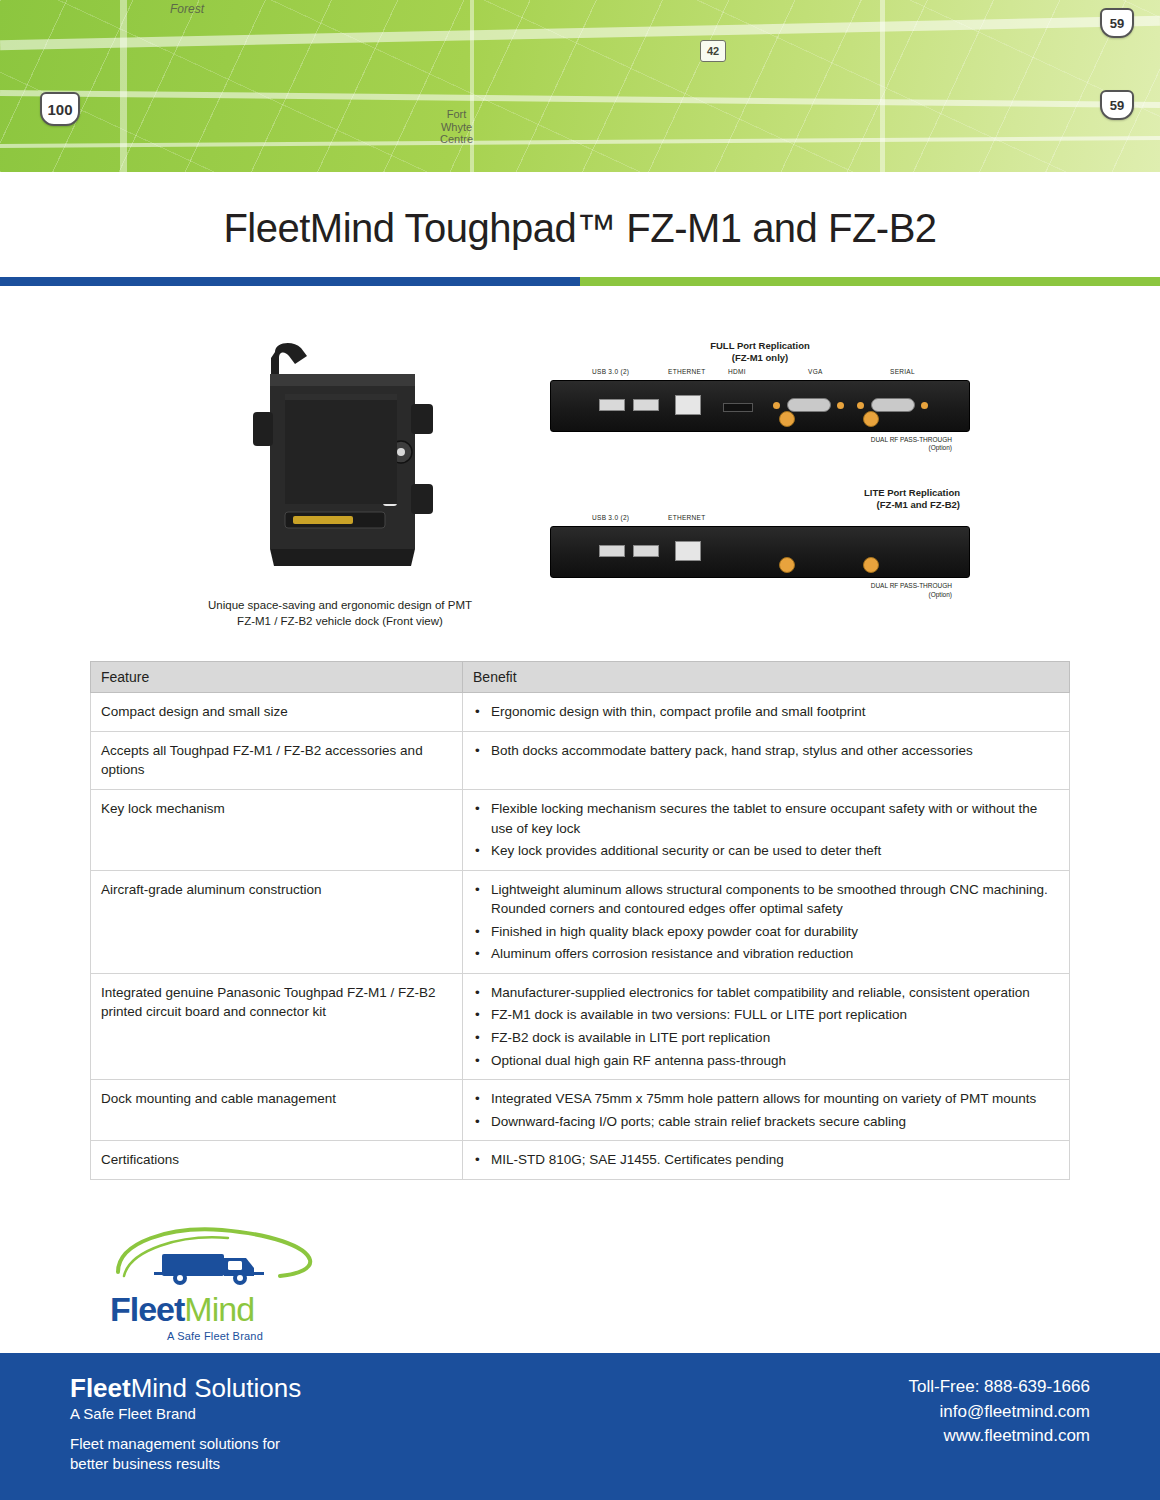Forest
Fort
Whyte
Centre
42
100
59
59
FleetMind Toughpad™ FZ-M1 and FZ-B2
Unique space-saving and ergonomic design of PMT
FZ-M1 / FZ-B2 vehicle dock (Front view)
FULL Port Replication
(FZ-M1 only)
USB 3.0 (2) ETHERNET HDMI VGA SERIAL
DUAL RF PASS-THROUGH
(Option)
LITE Port Replication
(FZ-M1 and FZ-B2)
USB 3.0 (2) ETHERNET
DUAL RF PASS-THROUGH
(Option)
| Feature | Benefit |
| --- | --- |
| Compact design and small size | Ergonomic design with thin, compact profile and small footprint |
| Accepts all Toughpad FZ-M1 / FZ-B2 accessories and options | Both docks accommodate battery pack, hand strap, stylus and other accessories |
| Key lock mechanism | Flexible locking mechanism secures the tablet to ensure occupant safety with or without the use of key lock Key lock provides additional security or can be used to deter theft |
| Aircraft-grade aluminum construction | Lightweight aluminum allows structural components to be smoothed through CNC machining. Rounded corners and contoured edges offer optimal safety Finished in high quality black epoxy powder coat for durability Aluminum offers corrosion resistance and vibration reduction |
| Integrated genuine Panasonic Toughpad FZ-M1 / FZ-B2 printed circuit board and connector kit | Manufacturer-supplied electronics for tablet compatibility and reliable, consistent operation FZ-M1 dock is available in two versions: FULL or LITE port replication FZ-B2 dock is available in LITE port replication Optional dual high gain RF antenna pass-through |
| Dock mounting and cable management | Integrated VESA 75mm x 75mm hole pattern allows for mounting on variety of PMT mounts Downward-facing I/O ports; cable strain relief brackets secure cabling |
| Certifications | MIL-STD 810G; SAE J1455. Certificates pending |
Fleet Mind
A Safe Fleet Brand
Fleet Mind Solutions
A Safe Fleet Brand
Fleet management solutions for
better business results
Toll-Free: 888-639-1666
info@fleetmind.com
www.fleetmind.com